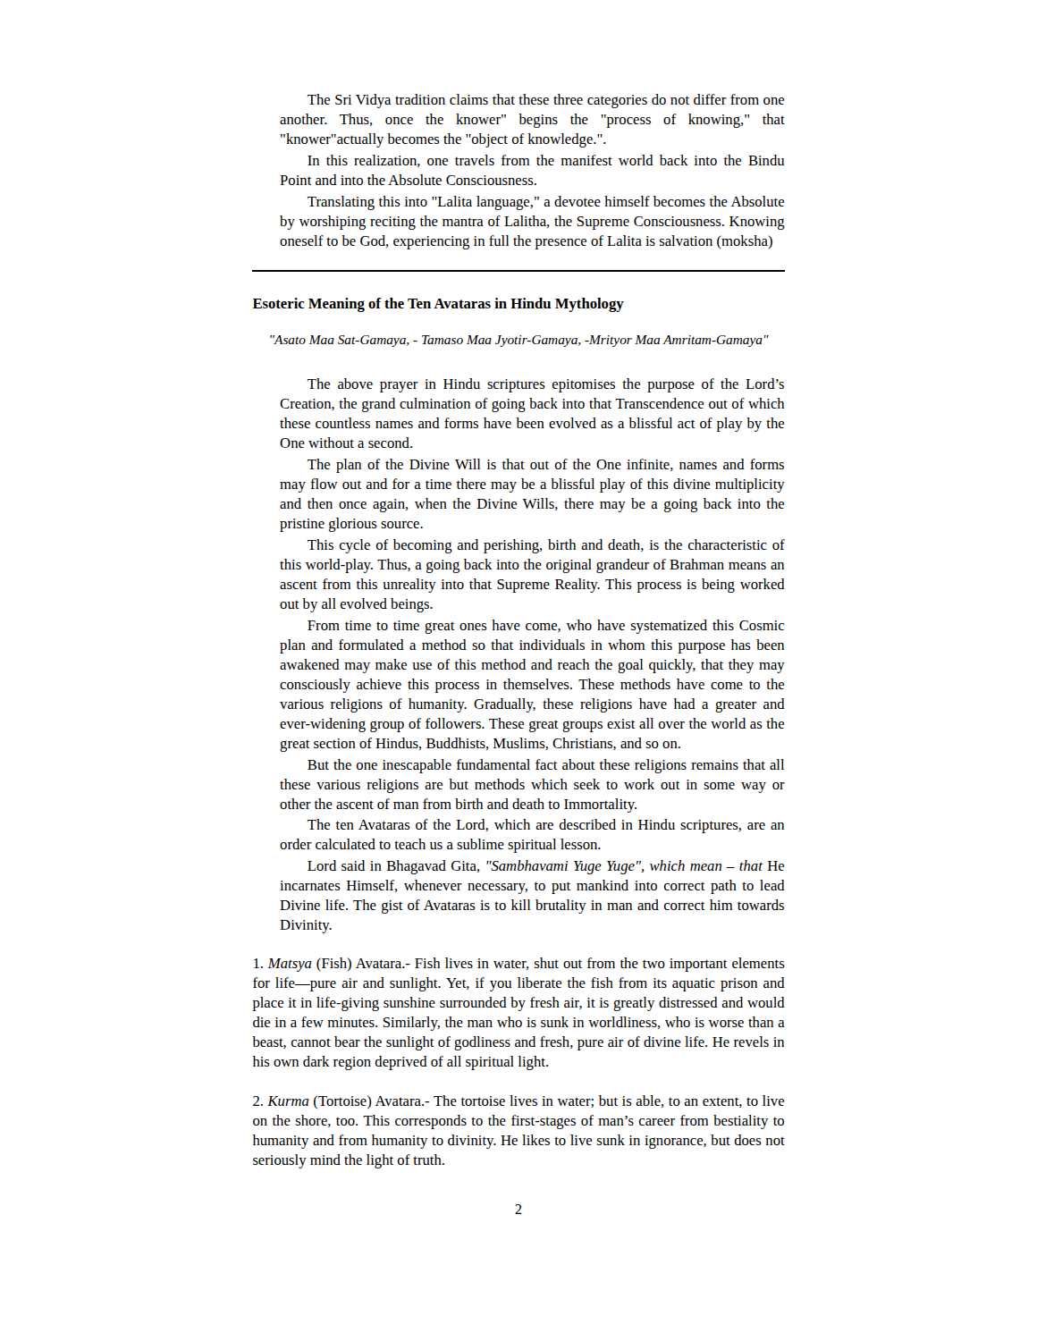The Sri Vidya tradition claims that these three categories do not differ from one another. Thus, once the knower" begins the "process of knowing," that "knower"actually becomes the "object of knowledge.".
In this realization, one travels from the manifest world back into the Bindu Point and into the Absolute Consciousness.
Translating this into "Lalita language," a devotee himself becomes the Absolute by worshiping reciting the mantra of Lalitha, the Supreme Consciousness. Knowing oneself to be God, experiencing in full the presence of Lalita is salvation (moksha)
Esoteric Meaning of the Ten Avataras in Hindu Mythology
"Asato Maa Sat-Gamaya, - Tamaso Maa Jyotir-Gamaya, -Mrityor Maa Amritam-Gamaya"
The above prayer in Hindu scriptures epitomises the purpose of the Lord’s Creation, the grand culmination of going back into that Transcendence out of which these countless names and forms have been evolved as a blissful act of play by the One without a second.
The plan of the Divine Will is that out of the One infinite, names and forms may flow out and for a time there may be a blissful play of this divine multiplicity and then once again, when the Divine Wills, there may be a going back into the pristine glorious source.
This cycle of becoming and perishing, birth and death, is the characteristic of this world-play. Thus, a going back into the original grandeur of Brahman means an ascent from this unreality into that Supreme Reality. This process is being worked out by all evolved beings.
From time to time great ones have come, who have systematized this Cosmic plan and formulated a method so that individuals in whom this purpose has been awakened may make use of this method and reach the goal quickly, that they may consciously achieve this process in themselves. These methods have come to the various religions of humanity. Gradually, these religions have had a greater and ever-widening group of followers. These great groups exist all over the world as the great section of Hindus, Buddhists, Muslims, Christians, and so on.
But the one inescapable fundamental fact about these religions remains that all these various religions are but methods which seek to work out in some way or other the ascent of man from birth and death to Immortality.
The ten Avataras of the Lord, which are described in Hindu scriptures, are an order calculated to teach us a sublime spiritual lesson.
Lord said in Bhagavad Gita, "Sambhavami Yuge Yuge", which mean – that He incarnates Himself, whenever necessary, to put mankind into correct path to lead Divine life. The gist of Avataras is to kill brutality in man and correct him towards Divinity.
1. Matsya (Fish) Avatara.- Fish lives in water, shut out from the two important elements for life—pure air and sunlight. Yet, if you liberate the fish from its aquatic prison and place it in life-giving sunshine surrounded by fresh air, it is greatly distressed and would die in a few minutes. Similarly, the man who is sunk in worldliness, who is worse than a beast, cannot bear the sunlight of godliness and fresh, pure air of divine life. He revels in his own dark region deprived of all spiritual light.
2. Kurma (Tortoise) Avatara.- The tortoise lives in water; but is able, to an extent, to live on the shore, too. This corresponds to the first-stages of man’s career from bestiality to humanity and from humanity to divinity. He likes to live sunk in ignorance, but does not seriously mind the light of truth.
2